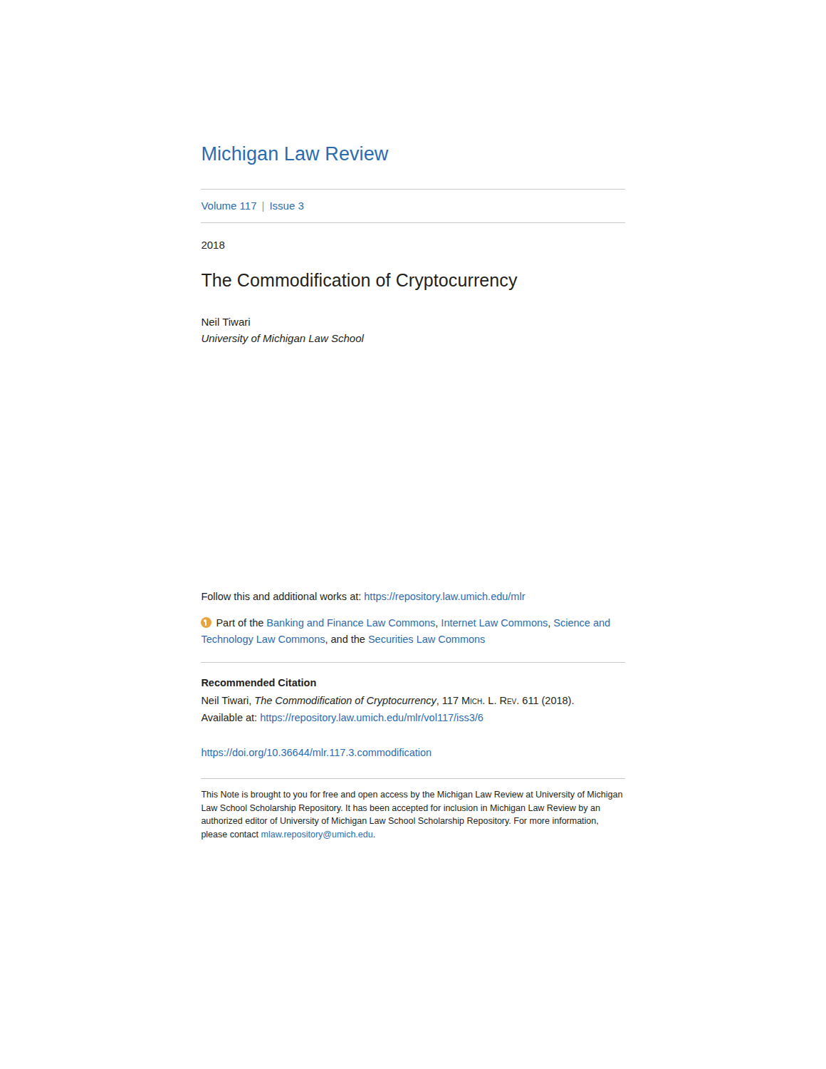Michigan Law Review
Volume 117|Issue 3
2018
The Commodification of Cryptocurrency
Neil Tiwari
University of Michigan Law School
Follow this and additional works at: https://repository.law.umich.edu/mlr
Part of the Banking and Finance Law Commons, Internet Law Commons, Science and Technology Law Commons, and the Securities Law Commons
Recommended Citation
Neil Tiwari, The Commodification of Cryptocurrency, 117 Mich. L. Rev. 611 (2018).
Available at: https://repository.law.umich.edu/mlr/vol117/iss3/6
https://doi.org/10.36644/mlr.117.3.commodification
This Note is brought to you for free and open access by the Michigan Law Review at University of Michigan Law School Scholarship Repository. It has been accepted for inclusion in Michigan Law Review by an authorized editor of University of Michigan Law School Scholarship Repository. For more information, please contact mlaw.repository@umich.edu.